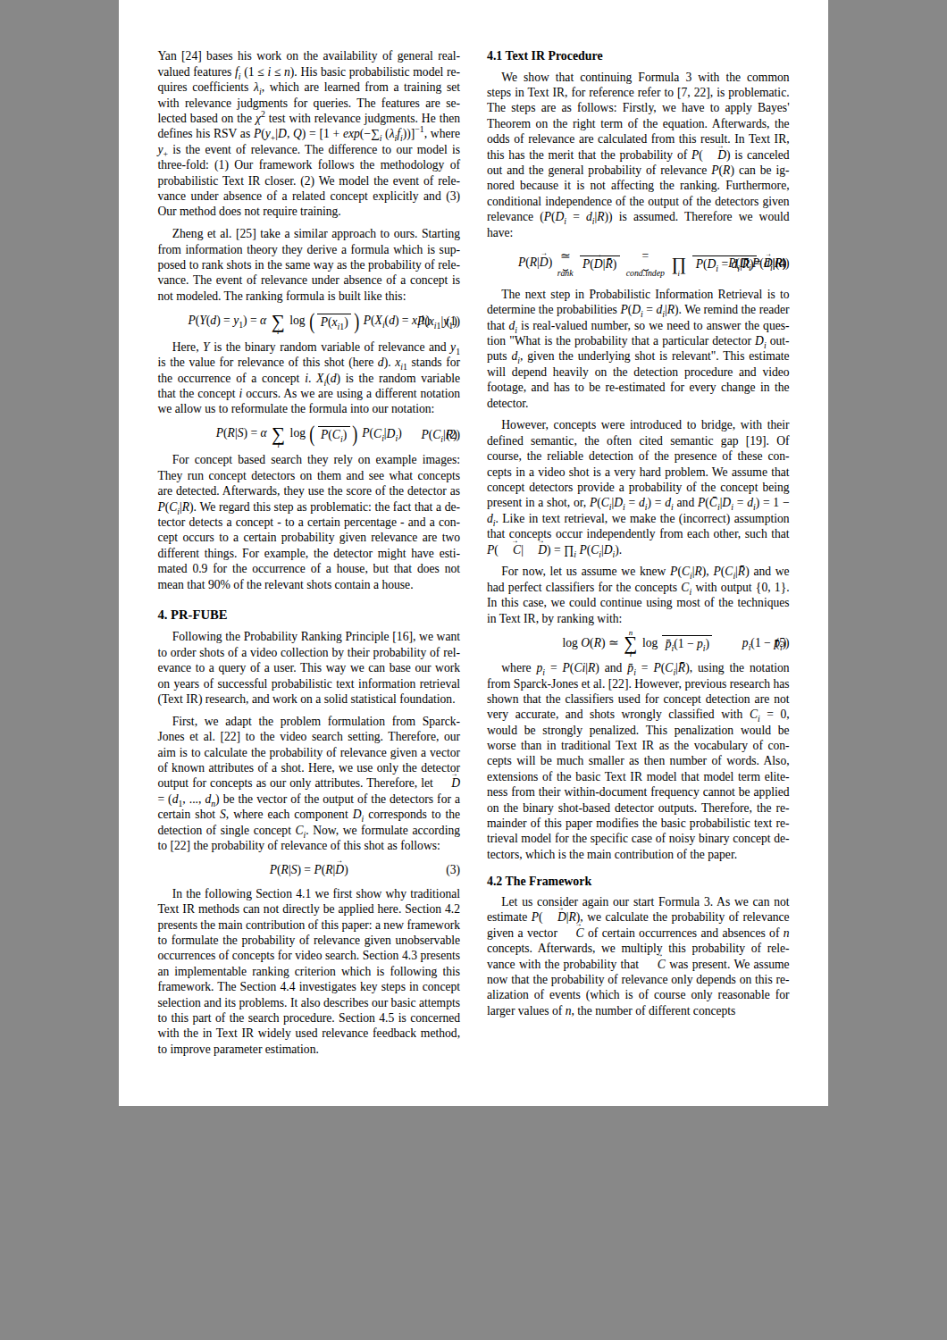Yan [24] bases his work on the availability of general real-valued features fi (1 ≤ i ≤ n). His basic probabilistic model requires coefficients λi, which are learned from a training set with relevance judgments for queries. The features are selected based on the χ2 test with relevance judgments. He then defines his RSV as P(y+|D, Q) = [1 + exp(−∑i (λifi))]−1, where y+ is the event of relevance. The difference to our model is three-fold: (1) Our framework follows the methodology of probabilistic Text IR closer. (2) We model the event of relevance under absence of a related concept explicitly and (3) Our method does not require training.
Zheng et al. [25] take a similar approach to ours. Starting from information theory they derive a formula which is supposed to rank shots in the same way as the probability of relevance. The event of relevance under absence of a concept is not modeled. The ranking formula is built like this:
P(Y(d) = y1) = α ∑i log (P(xi1|y1) P(xi1)) P(Xi(d) = xi1) (1)
Here, Y is the binary random variable of relevance and y1 is the value for relevance of this shot (here d). xi1 stands for the occurrence of a concept i. Xi(d) is the random variable that the concept i occurs. As we are using a different notation we allow us to reformulate the formula into our notation:
P(R|S) = α ∑i log (P(Ci|R) P(Ci)) P(Ci|Di) (2)
For concept based search they rely on example images: They run concept detectors on them and see what concepts are detected. Afterwards, they use the score of the detector as P(Ci|R). We regard this step as problematic: the fact that a detector detects a concept - to a certain percentage - and a concept occurs to a certain probability given relevance are two different things. For example, the detector might have estimated 0.9 for the occurrence of a house, but that does not mean that 90% of the relevant shots contain a house.
4. PR-FUBE
Following the Probability Ranking Principle [16], we want to order shots of a video collection by their probability of relevance to a query of a user. This way we can base our work on years of successful probabilistic text information retrieval (Text IR) research, and work on a solid statistical foundation.
First, we adapt the problem formulation from Sparck-Jones et al. [22] to the video search setting. Therefore, our aim is to calculate the probability of relevance given a vector of known attributes of a shot. Here, we use only the detector output for concepts as our only attributes. Therefore, let D = (d1, ..., dn) be the vector of the output of the detectors for a certain shot S, where each component Di corresponds to the detection of single concept Ci. Now, we formulate according to [22] the probability of relevance of this shot as follows:
P(R|S) = P(R|D) (3)
In the following Section 4.1 we first show why traditional Text IR methods can not directly be applied here. Section 4.2 presents the main contribution of this paper: a new framework to formulate the probability of relevance given unobservable occurrences of concepts for video search. Section 4.3 presents an implementable ranking criterion which is following this framework. The Section 4.4 investigates key steps in concept selection and its problems. It also describes our basic attempts to this part of the search procedure. Section 4.5 is concerned with the in Text IR widely used relevance feedback method, to improve parameter estimation.
4.1 Text IR Procedure
We show that continuing Formula 3 with the common steps in Text IR, for reference refer to [7, 22], is problematic. The steps are as follows: Firstly, we have to apply Bayes' Theorem on the right term of the equation. Afterwards, the odds of relevance are calculated from this result. In Text IR, this has the merit that the probability of P(D) is canceled out and the general probability of relevance P(R) can be ignored because it is not affecting the ranking. Furthermore, conditional independence of the output of the detectors given relevance (P(Di = di|R)) is assumed. Therefore we would have:
P(R|D) ≃⏟rank P(D|R) P(D|R̄) =⏟cond.indep ∏i P(Di = di|R) P(Di = di|R̄) (4)
The next step in Probabilistic Information Retrieval is to determine the probabilities P(Di = di|R). We remind the reader that di is real-valued number, so we need to answer the question "What is the probability that a particular detector Di outputs di, given the underlying shot is relevant". This estimate will depend heavily on the detection procedure and video footage, and has to be re-estimated for every change in the detector.
However, concepts were introduced to bridge, with their defined semantic, the often cited semantic gap [19]. Of course, the reliable detection of the presence of these concepts in a video shot is a very hard problem. We assume that concept detectors provide a probability of the concept being present in a shot, or, P(Ci|Di = di) = di and P(C̄i|Di = di) = 1 − di. Like in text retrieval, we make the (incorrect) assumption that concepts occur independently from each other, such that P(C|D) = ∏i P(Ci|Di).
For now, let us assume we knew P(Ci|R), P(Ci|R̄) and we had perfect classifiers for the concepts Ci with output {0, 1}. In this case, we could continue using most of the techniques in Text IR, by ranking with:
log O(R) ≃ ∑ni log pi(1 − p̄i) p̄i(1 − pi) (5)
where pi = P(Ci|R) and p̄i = P(Ci|R̄), using the notation from Sparck-Jones et al. [22]. However, previous research has shown that the classifiers used for concept detection are not very accurate, and shots wrongly classified with Ci = 0, would be strongly penalized. This penalization would be worse than in traditional Text IR as the vocabulary of concepts will be much smaller as then number of words. Also, extensions of the basic Text IR model that model term eliteness from their within-document frequency cannot be applied on the binary shot-based detector outputs. Therefore, the remainder of this paper modifies the basic probabilistic text retrieval model for the specific case of noisy binary concept detectors, which is the main contribution of the paper.
4.2 The Framework
Let us consider again our start Formula 3. As we can not estimate P(D|R), we calculate the probability of relevance given a vector C of certain occurrences and absences of n concepts. Afterwards, we multiply this probability of relevance with the probability that C was present. We assume now that the probability of relevance only depends on this realization of events (which is of course only reasonable for larger values of n, the number of different concepts